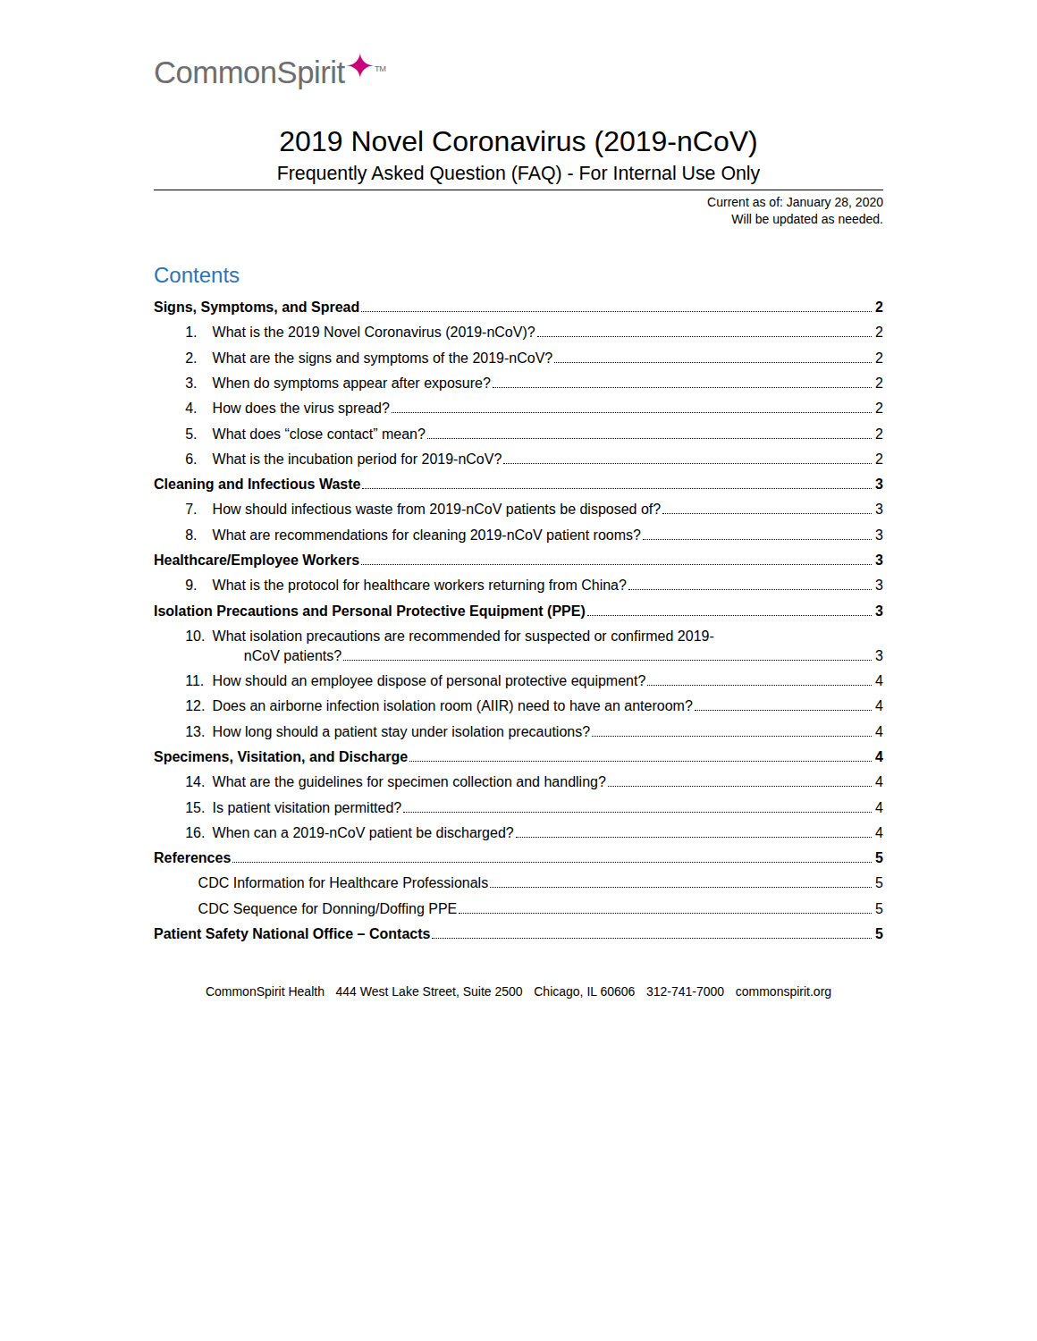CommonSpirit✦TM
2019 Novel Coronavirus (2019-nCoV)
Frequently Asked Question (FAQ) - For Internal Use Only
Current as of: January 28, 2020
Will be updated as needed.
Contents
Signs, Symptoms, and Spread 2
1. What is the 2019 Novel Coronavirus (2019-nCoV)? 2
2. What are the signs and symptoms of the 2019-nCoV? 2
3. When do symptoms appear after exposure? 2
4. How does the virus spread? 2
5. What does “close contact” mean? 2
6. What is the incubation period for 2019-nCoV? 2
Cleaning and Infectious Waste 3
7. How should infectious waste from 2019-nCoV patients be disposed of? 3
8. What are recommendations for cleaning 2019-nCoV patient rooms? 3
Healthcare/Employee Workers 3
9. What is the protocol for healthcare workers returning from China? 3
Isolation Precautions and Personal Protective Equipment (PPE) 3
10. What isolation precautions are recommended for suspected or confirmed 2019-
nCoV patients? 3
11. How should an employee dispose of personal protective equipment? 4
12. Does an airborne infection isolation room (AIIR) need to have an anteroom? 4
13. How long should a patient stay under isolation precautions? 4
Specimens, Visitation, and Discharge 4
14. What are the guidelines for specimen collection and handling? 4
15. Is patient visitation permitted? 4
16. When can a 2019-nCoV patient be discharged? 4
References 5
CDC Information for Healthcare Professionals 5
CDC Sequence for Donning/Doffing PPE 5
Patient Safety National Office – Contacts 5
CommonSpirit Health 444 West Lake Street, Suite 2500 Chicago, IL 60606 312-741-7000 commonspirit.org